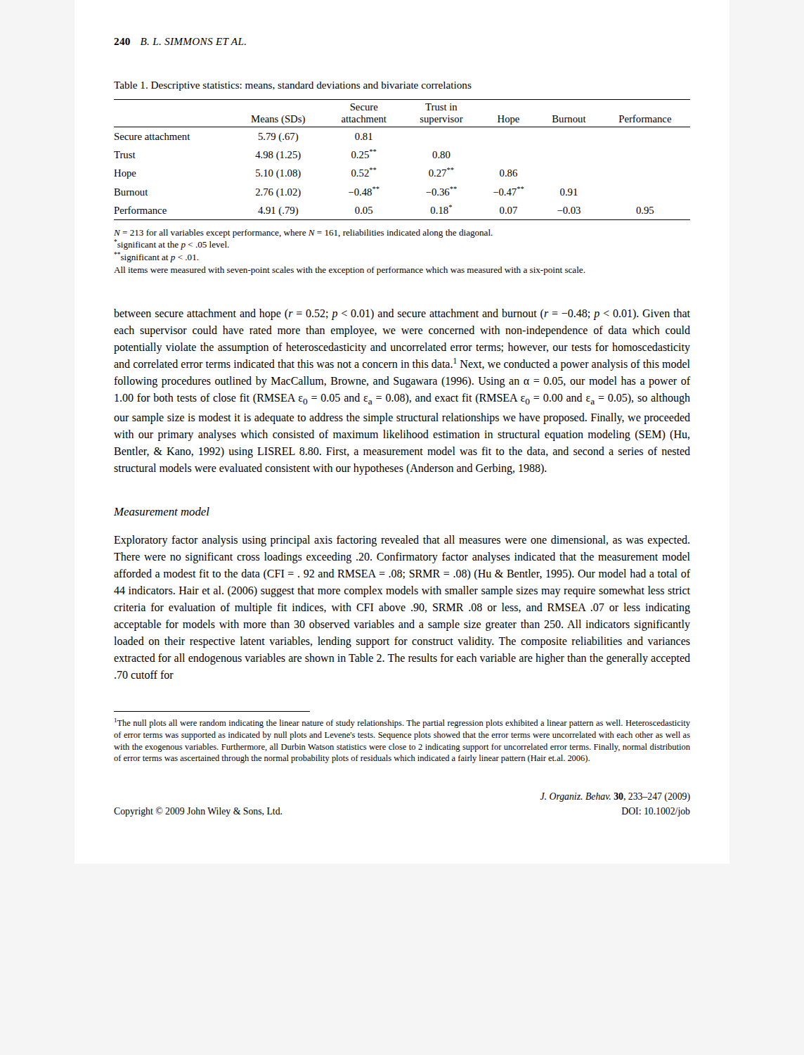240 B. L. SIMMONS ET AL.
Table 1. Descriptive statistics: means, standard deviations and bivariate correlations
| | Means (SDs) | Secure attachment | Trust in supervisor | Hope | Burnout | Performance |
| --- | --- | --- | --- | --- | --- | --- |
| Secure attachment | 5.79 (.67) | 0.81 | | | | |
| Trust | 4.98 (1.25) | 0.25 ** | 0.80 | | | |
| Hope | 5.10 (1.08) | 0.52 ** | 0.27 ** | 0.86 | | |
| Burnout | 2.76 (1.02) | −0.48 ** | −0.36 ** | −0.47 ** | 0.91 | |
| Performance | 4.91 (.79) | 0.05 | 0.18 * | 0.07 | −0.03 | 0.95 |
N = 213 for all variables except performance, where N = 161, reliabilities indicated along the diagonal.
*significant at the p < .05 level.
**significant at p < .01.
All items were measured with seven-point scales with the exception of performance which was measured with a six-point scale.
between secure attachment and hope (r = 0.52; p < 0.01) and secure attachment and burnout (r = −0.48; p < 0.01). Given that each supervisor could have rated more than employee, we were concerned with non-independence of data which could potentially violate the assumption of heteroscedasticity and uncorrelated error terms; however, our tests for homoscedasticity and correlated error terms indicated that this was not a concern in this data.1 Next, we conducted a power analysis of this model following procedures outlined by MacCallum, Browne, and Sugawara (1996). Using an α = 0.05, our model has a power of 1.00 for both tests of close fit (RMSEA ε0 = 0.05 and εa = 0.08), and exact fit (RMSEA ε0 = 0.00 and εa = 0.05), so although our sample size is modest it is adequate to address the simple structural relationships we have proposed. Finally, we proceeded with our primary analyses which consisted of maximum likelihood estimation in structural equation modeling (SEM) (Hu, Bentler, & Kano, 1992) using LISREL 8.80. First, a measurement model was fit to the data, and second a series of nested structural models were evaluated consistent with our hypotheses (Anderson and Gerbing, 1988).
Measurement model
Exploratory factor analysis using principal axis factoring revealed that all measures were one dimensional, as was expected. There were no significant cross loadings exceeding .20. Confirmatory factor analyses indicated that the measurement model afforded a modest fit to the data (CFI = . 92 and RMSEA = .08; SRMR = .08) (Hu & Bentler, 1995). Our model had a total of 44 indicators. Hair et al. (2006) suggest that more complex models with smaller sample sizes may require somewhat less strict criteria for evaluation of multiple fit indices, with CFI above .90, SRMR .08 or less, and RMSEA .07 or less indicating acceptable for models with more than 30 observed variables and a sample size greater than 250. All indicators significantly loaded on their respective latent variables, lending support for construct validity. The composite reliabilities and variances extracted for all endogenous variables are shown in Table 2. The results for each variable are higher than the generally accepted .70 cutoff for
1The null plots all were random indicating the linear nature of study relationships. The partial regression plots exhibited a linear pattern as well. Heteroscedasticity of error terms was supported as indicated by null plots and Levene's tests. Sequence plots showed that the error terms were uncorrelated with each other as well as with the exogenous variables. Furthermore, all Durbin Watson statistics were close to 2 indicating support for uncorrelated error terms. Finally, normal distribution of error terms was ascertained through the normal probability plots of residuals which indicated a fairly linear pattern (Hair et.al. 2006).
Copyright © 2009 John Wiley & Sons, Ltd.
J. Organiz. Behav. 30, 233–247 (2009)
DOI: 10.1002/job